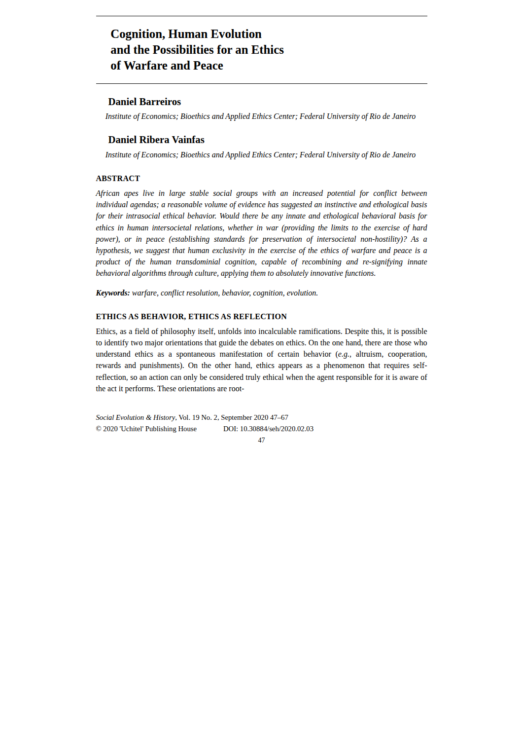Cognition, Human Evolution
and the Possibilities for an Ethics
of Warfare and Peace
Daniel Barreiros
Institute of Economics; Bioethics and Applied Ethics Center; Federal University of Rio de Janeiro
Daniel Ribera Vainfas
Institute of Economics; Bioethics and Applied Ethics Center; Federal University of Rio de Janeiro
Abstract
African apes live in large stable social groups with an increased potential for conflict between individual agendas; a reasonable volume of evidence has suggested an instinctive and ethological basis for their intrasocial ethical behavior. Would there be any innate and ethological behavioral basis for ethics in human intersocietal relations, whether in war (providing the limits to the exercise of hard power), or in peace (establishing standards for preservation of intersocietal non-hostility)? As a hypothesis, we suggest that human exclusivity in the exercise of the ethics of warfare and peace is a product of the human transdominial cognition, capable of recombining and re-signifying innate behavioral algorithms through culture, applying them to absolutely innovative functions.
Keywords: warfare, conflict resolution, behavior, cognition, evolution.
Ethics as Behavior, Ethics as Reflection
Ethics, as a field of philosophy itself, unfolds into incalculable ramifications. Despite this, it is possible to identify two major orientations that guide the debates on ethics. On the one hand, there are those who understand ethics as a spontaneous manifestation of certain behavior (e.g., altruism, cooperation, rewards and punishments). On the other hand, ethics appears as a phenomenon that requires self-reflection, so an action can only be considered truly ethical when the agent responsible for it is aware of the act it performs. These orientations are root-
Social Evolution & History, Vol. 19 No. 2, September 2020 47–67
© 2020 'Uchitel' Publishing House DOI: 10.30884/seh/2020.02.03
47